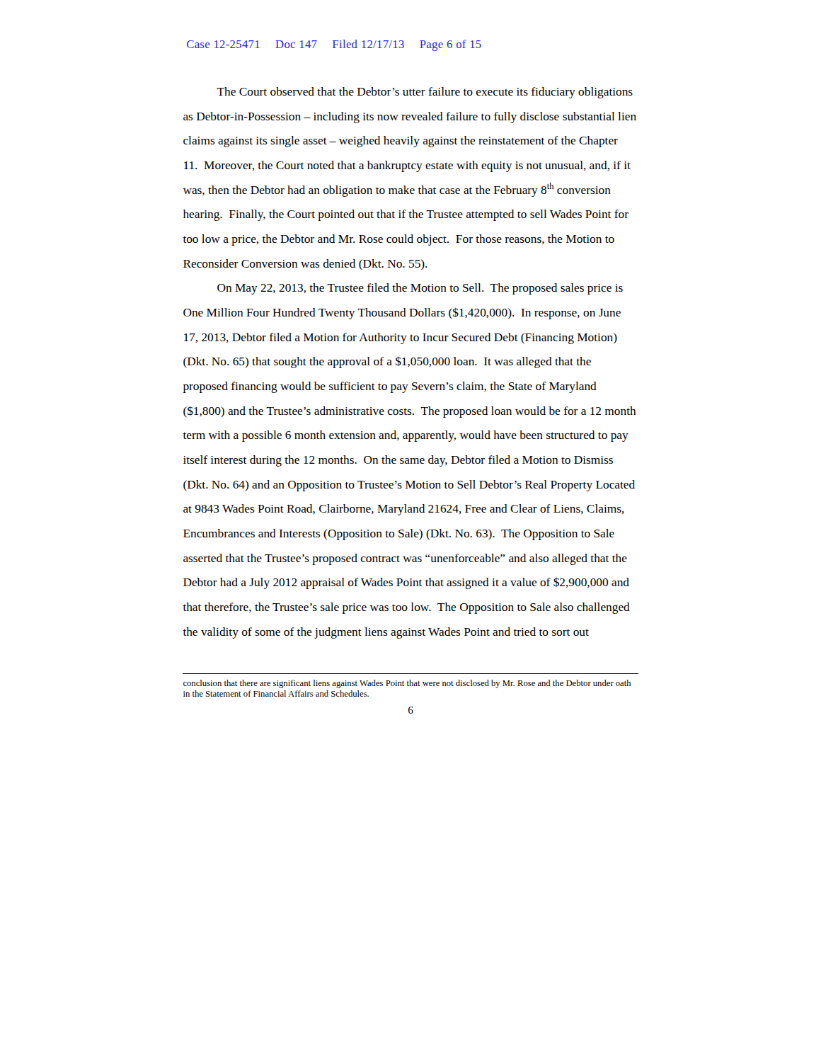Case 12-25471 Doc 147 Filed 12/17/13 Page 6 of 15
The Court observed that the Debtor’s utter failure to execute its fiduciary obligations as Debtor-in-Possession – including its now revealed failure to fully disclose substantial lien claims against its single asset – weighed heavily against the reinstatement of the Chapter 11. Moreover, the Court noted that a bankruptcy estate with equity is not unusual, and, if it was, then the Debtor had an obligation to make that case at the February 8th conversion hearing. Finally, the Court pointed out that if the Trustee attempted to sell Wades Point for too low a price, the Debtor and Mr. Rose could object. For those reasons, the Motion to Reconsider Conversion was denied (Dkt. No. 55).
On May 22, 2013, the Trustee filed the Motion to Sell. The proposed sales price is One Million Four Hundred Twenty Thousand Dollars ($1,420,000). In response, on June 17, 2013, Debtor filed a Motion for Authority to Incur Secured Debt (Financing Motion) (Dkt. No. 65) that sought the approval of a $1,050,000 loan. It was alleged that the proposed financing would be sufficient to pay Severn’s claim, the State of Maryland ($1,800) and the Trustee’s administrative costs. The proposed loan would be for a 12 month term with a possible 6 month extension and, apparently, would have been structured to pay itself interest during the 12 months. On the same day, Debtor filed a Motion to Dismiss (Dkt. No. 64) and an Opposition to Trustee’s Motion to Sell Debtor’s Real Property Located at 9843 Wades Point Road, Clairborne, Maryland 21624, Free and Clear of Liens, Claims, Encumbrances and Interests (Opposition to Sale) (Dkt. No. 63). The Opposition to Sale asserted that the Trustee’s proposed contract was “unenforceable” and also alleged that the Debtor had a July 2012 appraisal of Wades Point that assigned it a value of $2,900,000 and that therefore, the Trustee’s sale price was too low. The Opposition to Sale also challenged the validity of some of the judgment liens against Wades Point and tried to sort out
conclusion that there are significant liens against Wades Point that were not disclosed by Mr. Rose and the Debtor under oath in the Statement of Financial Affairs and Schedules.
6